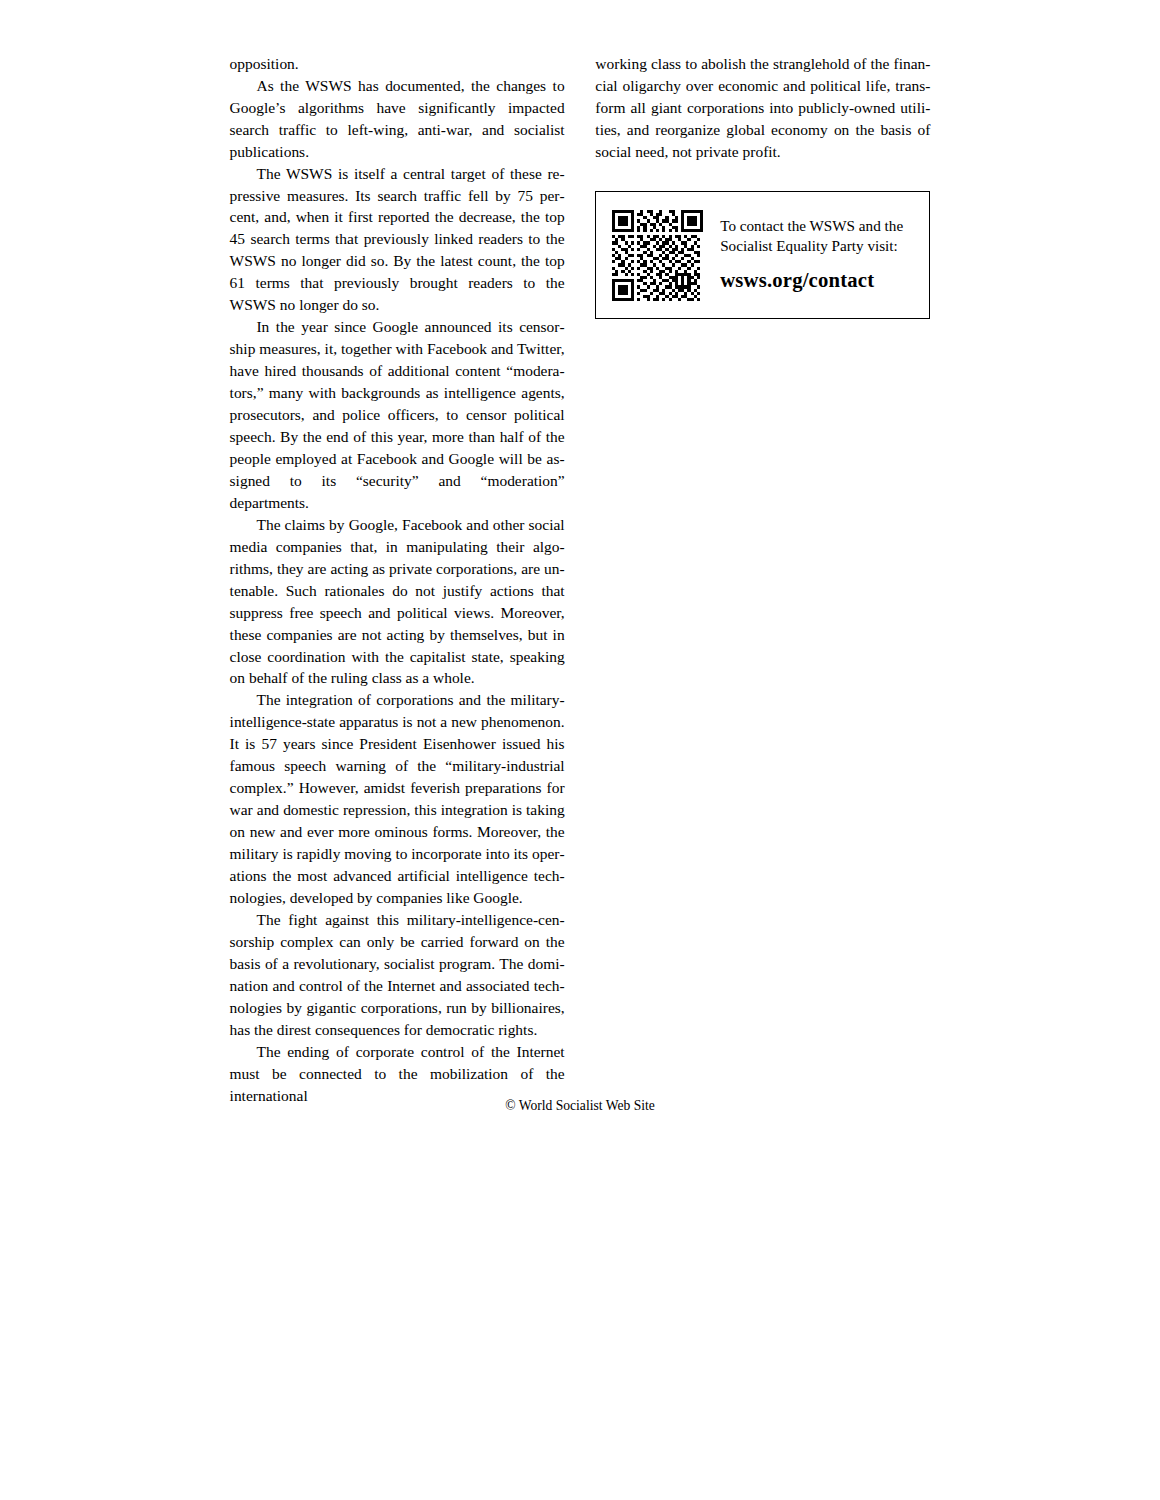opposition.
As the WSWS has documented, the changes to Google’s algorithms have significantly impacted search traffic to left-wing, anti-war, and socialist publications.
The WSWS is itself a central target of these repressive measures. Its search traffic fell by 75 percent, and, when it first reported the decrease, the top 45 search terms that previously linked readers to the WSWS no longer did so. By the latest count, the top 61 terms that previously brought readers to the WSWS no longer do so.
In the year since Google announced its censorship measures, it, together with Facebook and Twitter, have hired thousands of additional content “moderators,” many with backgrounds as intelligence agents, prosecutors, and police officers, to censor political speech. By the end of this year, more than half of the people employed at Facebook and Google will be assigned to its “security” and “moderation” departments.
The claims by Google, Facebook and other social media companies that, in manipulating their algorithms, they are acting as private corporations, are untenable. Such rationales do not justify actions that suppress free speech and political views. Moreover, these companies are not acting by themselves, but in close coordination with the capitalist state, speaking on behalf of the ruling class as a whole.
The integration of corporations and the military-intelligence-state apparatus is not a new phenomenon. It is 57 years since President Eisenhower issued his famous speech warning of the “military-industrial complex.” However, amidst feverish preparations for war and domestic repression, this integration is taking on new and ever more ominous forms. Moreover, the military is rapidly moving to incorporate into its operations the most advanced artificial intelligence technologies, developed by companies like Google.
The fight against this military-intelligence-censorship complex can only be carried forward on the basis of a revolutionary, socialist program. The domination and control of the Internet and associated technologies by gigantic corporations, run by billionaires, has the direst consequences for democratic rights.
The ending of corporate control of the Internet must be connected to the mobilization of the international
working class to abolish the stranglehold of the financial oligarchy over economic and political life, transform all giant corporations into publicly-owned utilities, and reorganize global economy on the basis of social need, not private profit.
To contact the WSWS and the Socialist Equality Party visit:
wsws.org/contact
© World Socialist Web Site